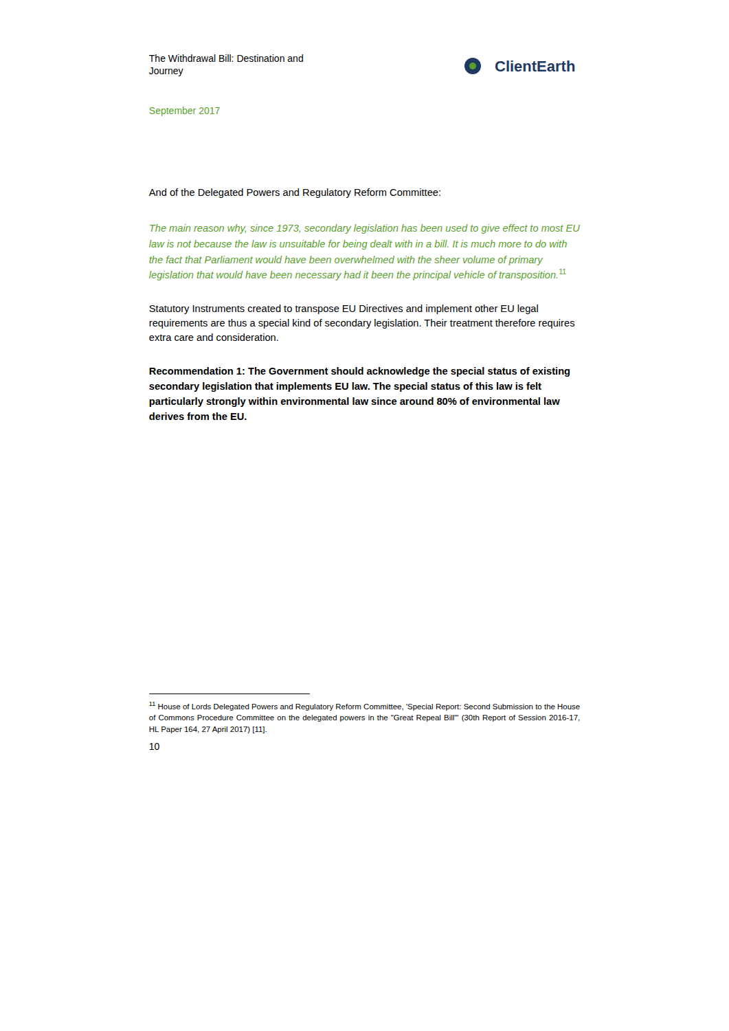The Withdrawal Bill: Destination and
Journey
ClientEarth
September 2017
And of the Delegated Powers and Regulatory Reform Committee:
The main reason why, since 1973, secondary legislation has been used to give effect to most EU law is not because the law is unsuitable for being dealt with in a bill. It is much more to do with the fact that Parliament would have been overwhelmed with the sheer volume of primary legislation that would have been necessary had it been the principal vehicle of transposition.11
Statutory Instruments created to transpose EU Directives and implement other EU legal requirements are thus a special kind of secondary legislation. Their treatment therefore requires extra care and consideration.
Recommendation 1: The Government should acknowledge the special status of existing secondary legislation that implements EU law. The special status of this law is felt particularly strongly within environmental law since around 80% of environmental law derives from the EU.
11 House of Lords Delegated Powers and Regulatory Reform Committee, 'Special Report: Second Submission to the House of Commons Procedure Committee on the delegated powers in the "Great Repeal Bill"' (30th Report of Session 2016-17, HL Paper 164, 27 April 2017) [11].
10